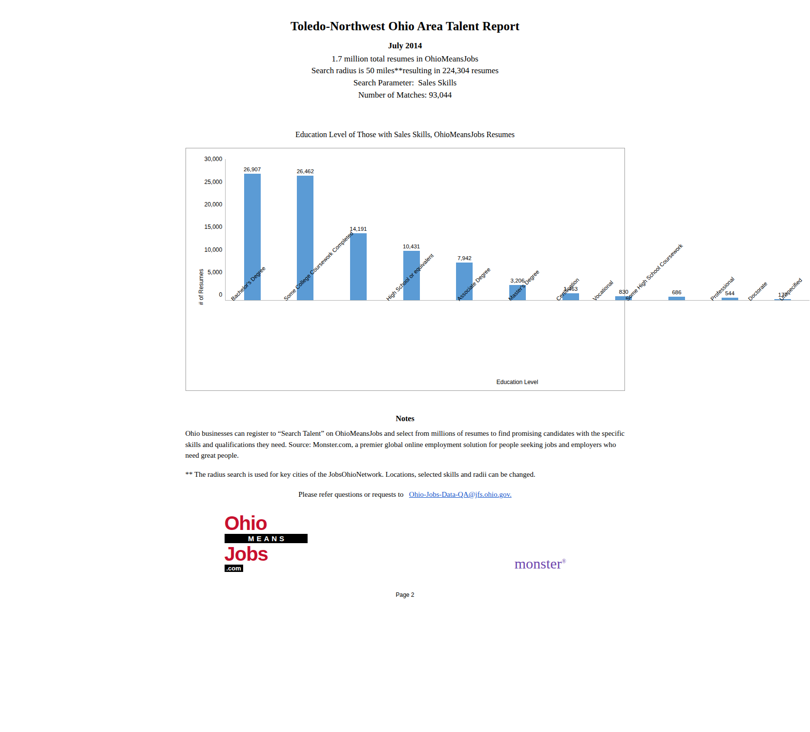Toledo-Northwest Ohio Area Talent Report
July 2014 1.7 million total resumes in OhioMeansJobs
Search radius is 50 miles**resulting in 224,304 resumes
Search Parameter: Sales Skills
Number of Matches: 93,044
Education Level of Those with Sales Skills, OhioMeansJobs Resumes
# of Resumes
30,000 25,000 20,000 15,000 10,000 5,000 0
26,907
26,462
14,191
10,431
7,942
3,206
1,463
830
686
544
177
Bachelor's Degree
Some College Coursework Completed
High School or equivalent
Associate Degree
Master's Degree
Certification
Vocational
Some High School Coursework
Professional
Doctorate
Unspecified
Education Level
Notes
Ohio businesses can register to “Search Talent” on OhioMeansJobs and select from millions of resumes to find promising candidates with the specific skills and qualifications they need. Source: Monster.com, a premier global online employment solution for people seeking jobs and employers who need great people.
** The radius search is used for key cities of the JobsOhioNetwork. Locations, selected skills and radii can be changed.
Please refer questions or requests to Ohio-Jobs-Data-QA@jfs.ohio.gov.
Ohio
MEANS
Jobs
.com
monster®
Page 2